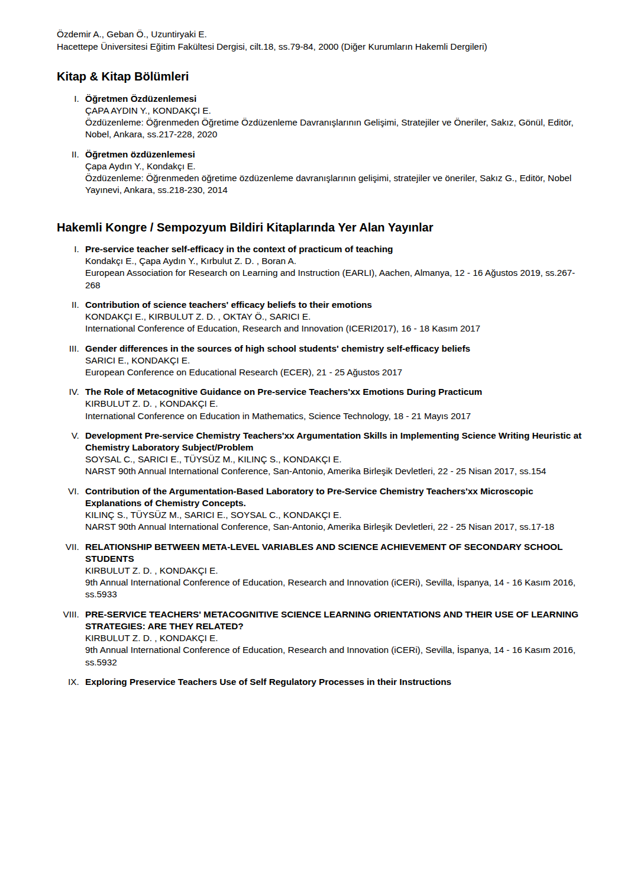Özdemir A., Geban Ö., Uzuntiryaki E.
Hacettepe Üniversitesi Eğitim Fakültesi Dergisi, cilt.18, ss.79-84, 2000 (Diğer Kurumların Hakemli Dergileri)
Kitap & Kitap Bölümleri
Öğretmen Özdüzenlemesi ÇAPA AYDIN Y., KONDAKÇI E. Özdüzenleme: Öğrenmeden Öğretime Özdüzenleme Davranışlarının Gelişimi, Stratejiler ve Öneriler, Sakız, Gönül, Editör, Nobel, Ankara, ss.217-228, 2020
Öğretmen özdüzenlemesi Çapa Aydın Y., Kondakçı E. Özdüzenleme: Öğrenmeden öğretime özdüzenleme davranışlarının gelişimi, stratejiler ve öneriler, Sakız G., Editör, Nobel Yayınevi, Ankara, ss.218-230, 2014
Hakemli Kongre / Sempozyum Bildiri Kitaplarında Yer Alan Yayınlar
Pre-service teacher self-efficacy in the context of practicum of teaching Kondakçı E., Çapa Aydın Y., Kırbulut Z. D. , Boran A. European Association for Research on Learning and Instruction (EARLI), Aachen, Almanya, 12 - 16 Ağustos 2019, ss.267-268
Contribution of science teachers' efficacy beliefs to their emotions KONDAKÇI E., KIRBULUT Z. D. , OKTAY Ö., SARICI E. International Conference of Education, Research and Innovation (ICERI2017), 16 - 18 Kasım 2017
Gender differences in the sources of high school students' chemistry self-efficacy beliefs SARICI E., KONDAKÇI E. European Conference on Educational Research (ECER), 21 - 25 Ağustos 2017
The Role of Metacognitive Guidance on Pre-service Teachers'xx Emotions During Practicum KIRBULUT Z. D. , KONDAKÇI E. International Conference on Education in Mathematics, Science Technology, 18 - 21 Mayıs 2017
Development Pre-service Chemistry Teachers'xx Argumentation Skills in Implementing Science Writing Heuristic at Chemistry Laboratory Subject/Problem SOYSAL C., SARICI E., TÜYSÜZ M., KILINÇ S., KONDAKÇI E. NARST 90th Annual International Conference, San-Antonio, Amerika Birleşik Devletleri, 22 - 25 Nisan 2017, ss.154
Contribution of the Argumentation-Based Laboratory to Pre-Service Chemistry Teachers'xx Microscopic Explanations of Chemistry Concepts. KILINÇ S., TÜYSÜZ M., SARICI E., SOYSAL C., KONDAKÇI E. NARST 90th Annual International Conference, San-Antonio, Amerika Birleşik Devletleri, 22 - 25 Nisan 2017, ss.17-18
RELATIONSHIP BETWEEN META-LEVEL VARIABLES AND SCIENCE ACHIEVEMENT OF SECONDARY SCHOOL STUDENTS KIRBULUT Z. D. , KONDAKÇI E. 9th Annual International Conference of Education, Research and Innovation (iCERi), Sevilla, İspanya, 14 - 16 Kasım 2016, ss.5933
PRE-SERVICE TEACHERS' METACOGNITIVE SCIENCE LEARNING ORIENTATIONS AND THEIR USE OF LEARNING STRATEGIES: ARE THEY RELATED? KIRBULUT Z. D. , KONDAKÇI E. 9th Annual International Conference of Education, Research and Innovation (iCERi), Sevilla, İspanya, 14 - 16 Kasım 2016, ss.5932
Exploring Preservice Teachers Use of Self Regulatory Processes in their Instructions